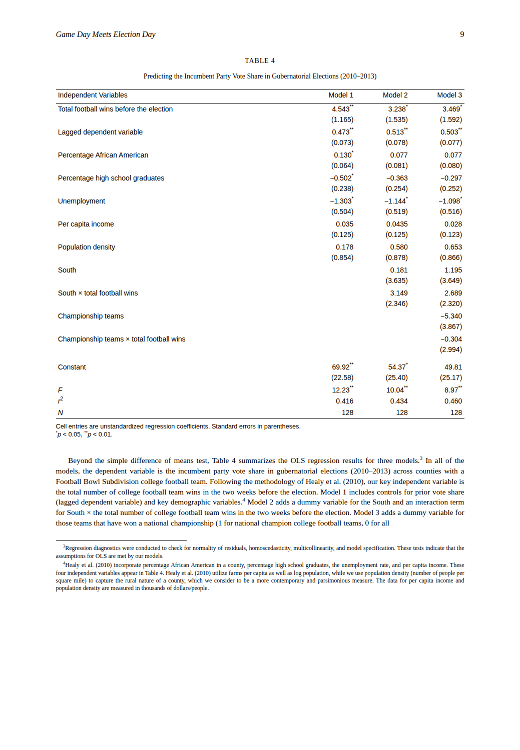Game Day Meets Election Day 9
TABLE 4
Predicting the Incumbent Party Vote Share in Gubernatorial Elections (2010–2013)
| Independent Variables | Model 1 | Model 2 | Model 3 |
| --- | --- | --- | --- |
| Total football wins before the election | 4.543 ** | 3.238 * | 3.469 * |
| | (1.165) | (1.535) | (1.592) |
| Lagged dependent variable | 0.473 ** | 0.513 ** | 0.503 ** |
| | (0.073) | (0.078) | (0.077) |
| Percentage African American | 0.130 * | 0.077 | 0.077 |
| | (0.064) | (0.081) | (0.080) |
| Percentage high school graduates | −0.502 * | −0.363 | −0.297 |
| | (0.238) | (0.254) | (0.252) |
| Unemployment | −1.303 * | −1.144 * | −1.098 * |
| | (0.504) | (0.519) | (0.516) |
| Per capita income | 0.035 | 0.0435 | 0.028 |
| | (0.125) | (0.125) | (0.123) |
| Population density | 0.178 | 0.580 | 0.653 |
| | (0.854) | (0.878) | (0.866) |
| South | | 0.181 | 1.195 |
| | | (3.635) | (3.649) |
| South × total football wins | | 3.149 | 2.689 |
| | | (2.346) | (2.320) |
| Championship teams | | | −5.340 |
| | | | (3.867) |
| Championship teams × total football wins | | | −0.304 |
| | | | (2.994) |
| Constant | 69.92 ** | 54.37 * | 49.81 |
| | (22.58) | (25.40) | (25.17) |
| F | 12.23 ** | 10.04 ** | 8.97 ** |
| r 2 | 0.416 | 0.434 | 0.460 |
| N | 128 | 128 | 128 |
Cell entries are unstandardized regression coefficients. Standard errors in parentheses.
*p < 0.05, **p < 0.01.
Beyond the simple difference of means test, Table 4 summarizes the OLS regression results for three models.3 In all of the models, the dependent variable is the incumbent party vote share in gubernatorial elections (2010–2013) across counties with a Football Bowl Subdivision college football team. Following the methodology of Healy et al. (2010), our key independent variable is the total number of college football team wins in the two weeks before the election. Model 1 includes controls for prior vote share (lagged dependent variable) and key demographic variables.4 Model 2 adds a dummy variable for the South and an interaction term for South × the total number of college football team wins in the two weeks before the election. Model 3 adds a dummy variable for those teams that have won a national championship (1 for national champion college football teams, 0 for all
3Regression diagnostics were conducted to check for normality of residuals, homoscedasticity, multicollinearity, and model specification. These tests indicate that the assumptions for OLS are met by our models.
4Healy et al. (2010) incorporate percentage African American in a county, percentage high school graduates, the unemployment rate, and per capita income. These four independent variables appear in Table 4. Healy et al. (2010) utilize farms per capita as well as log population, while we use population density (number of people per square mile) to capture the rural nature of a county, which we consider to be a more contemporary and parsimonious measure. The data for per capita income and population density are measured in thousands of dollars/people.